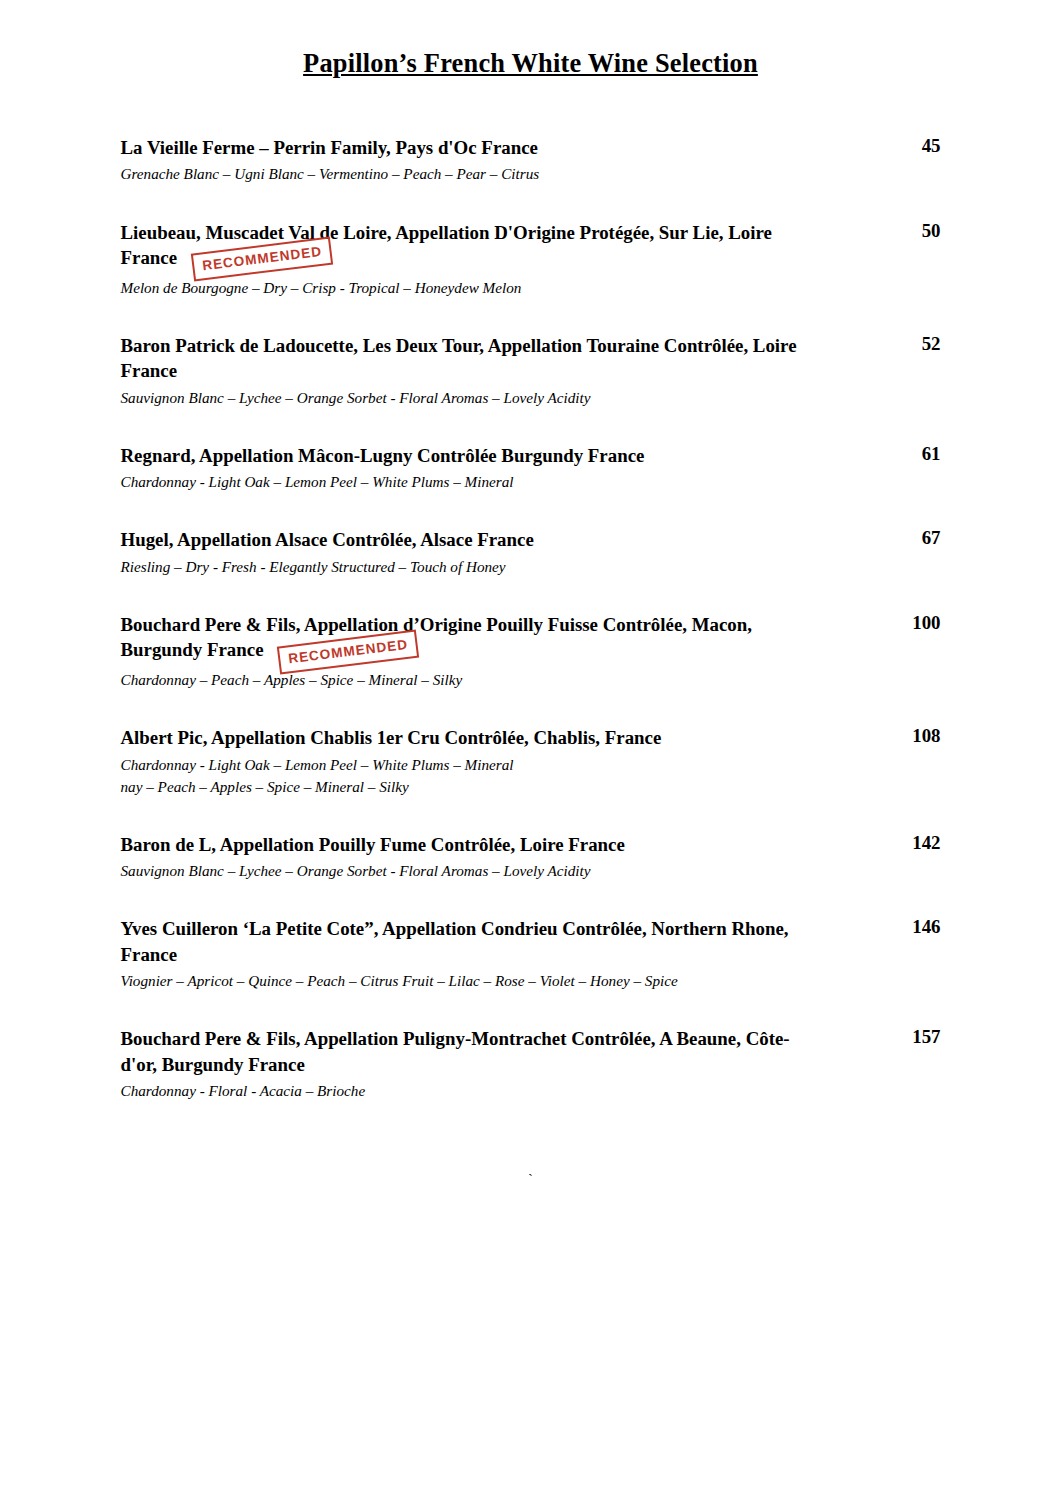Papillon’s French White Wine Selection
La Vieille Ferme – Perrin Family, Pays d'Oc France
45
Grenache Blanc – Ugni Blanc – Vermentino – Peach – Pear – Citrus
Lieubeau, Muscadet Val de Loire, Appellation D'Origine Protégée, Sur Lie, Loire France RECOMMENDED
50
Melon de Bourgogne – Dry – Crisp - Tropical – Honeydew Melon
Baron Patrick de Ladoucette, Les Deux Tour, Appellation Touraine Contrôlée, Loire France
52
Sauvignon Blanc – Lychee – Orange Sorbet - Floral Aromas – Lovely Acidity
Regnard, Appellation Mâcon-Lugny Contrôlée Burgundy France
61
Chardonnay - Light Oak – Lemon Peel – White Plums – Mineral
Hugel, Appellation Alsace Contrôlée, Alsace France
67
Riesling – Dry - Fresh - Elegantly Structured – Touch of Honey
Bouchard Pere & Fils, Appellation d’Origine Pouilly Fuisse Contrôlée, Macon, Burgundy France RECOMMENDED
100
Chardonnay – Peach – Apples – Spice – Mineral – Silky
Albert Pic, Appellation Chablis 1er Cru Contrôlée, Chablis, France
108
Chardonnay - Light Oak – Lemon Peel – White Plums – Mineral
nay – Peach – Apples – Spice – Mineral – Silky
Baron de L, Appellation Pouilly Fume Contrôlée, Loire France
142
Sauvignon Blanc – Lychee – Orange Sorbet - Floral Aromas – Lovely Acidity
Yves Cuilleron ‘La Petite Cote”, Appellation Condrieu Contrôlée, Northern Rhone, France
146
Viognier – Apricot – Quince – Peach – Citrus Fruit – Lilac – Rose – Violet – Honey – Spice
Bouchard Pere & Fils, Appellation Puligny-Montrachet Contrôlée, A Beaune, Côte-d'or, Burgundy France
157
Chardonnay - Floral - Acacia – Brioche
`